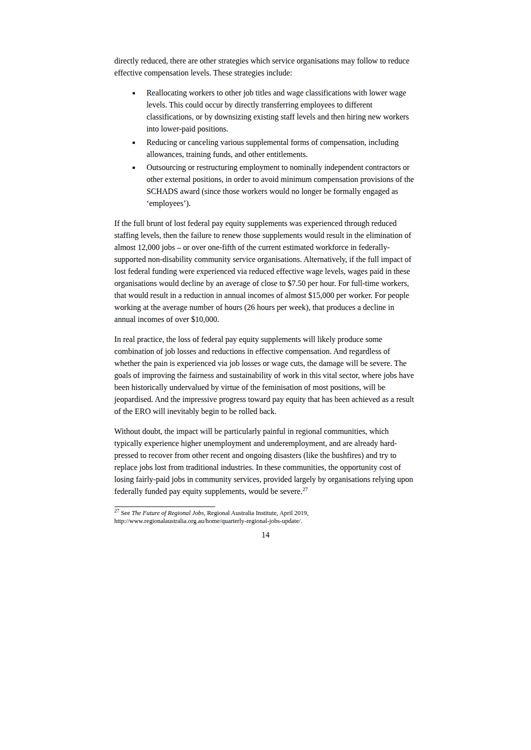directly reduced, there are other strategies which service organisations may follow to reduce effective compensation levels. These strategies include:
Reallocating workers to other job titles and wage classifications with lower wage levels. This could occur by directly transferring employees to different classifications, or by downsizing existing staff levels and then hiring new workers into lower-paid positions.
Reducing or canceling various supplemental forms of compensation, including allowances, training funds, and other entitlements.
Outsourcing or restructuring employment to nominally independent contractors or other external positions, in order to avoid minimum compensation provisions of the SCHADS award (since those workers would no longer be formally engaged as ‘employees’).
If the full brunt of lost federal pay equity supplements was experienced through reduced staffing levels, then the failure to renew those supplements would result in the elimination of almost 12,000 jobs – or over one-fifth of the current estimated workforce in federally-supported non-disability community service organisations. Alternatively, if the full impact of lost federal funding were experienced via reduced effective wage levels, wages paid in these organisations would decline by an average of close to $7.50 per hour. For full-time workers, that would result in a reduction in annual incomes of almost $15,000 per worker. For people working at the average number of hours (26 hours per week), that produces a decline in annual incomes of over $10,000.
In real practice, the loss of federal pay equity supplements will likely produce some combination of job losses and reductions in effective compensation. And regardless of whether the pain is experienced via job losses or wage cuts, the damage will be severe. The goals of improving the fairness and sustainability of work in this vital sector, where jobs have been historically undervalued by virtue of the feminisation of most positions, will be jeopardised. And the impressive progress toward pay equity that has been achieved as a result of the ERO will inevitably begin to be rolled back.
Without doubt, the impact will be particularly painful in regional communities, which typically experience higher unemployment and underemployment, and are already hard-pressed to recover from other recent and ongoing disasters (like the bushfires) and try to replace jobs lost from traditional industries. In these communities, the opportunity cost of losing fairly-paid jobs in community services, provided largely by organisations relying upon federally funded pay equity supplements, would be severe.27
27 See The Future of Regional Jobs, Regional Australia Institute, April 2019, http://www.regionalaustralia.org.au/home/quarterly-regional-jobs-update/.
14